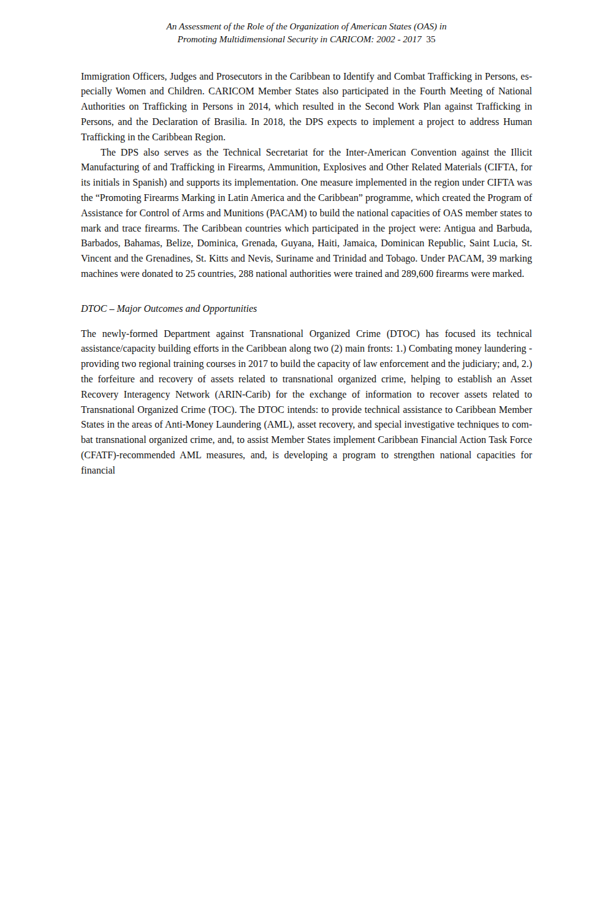An Assessment of the Role of the Organization of American States (OAS) in
Promoting Multidimensional Security in CARICOM: 2002 - 2017 35
Immigration Officers, Judges and Prosecutors in the Caribbean to Identify and Combat Trafficking in Persons, especially Women and Children. CARICOM Member States also participated in the Fourth Meeting of National Authorities on Trafficking in Persons in 2014, which resulted in the Second Work Plan against Trafficking in Persons, and the Declaration of Brasilia. In 2018, the DPS expects to implement a project to address Human Trafficking in the Caribbean Region.
The DPS also serves as the Technical Secretariat for the Inter-American Convention against the Illicit Manufacturing of and Trafficking in Firearms, Ammunition, Explosives and Other Related Materials (CIFTA, for its initials in Spanish) and supports its implementation. One measure implemented in the region under CIFTA was the “Promoting Firearms Marking in Latin America and the Caribbean” programme, which created the Program of Assistance for Control of Arms and Munitions (PACAM) to build the national capacities of OAS member states to mark and trace firearms. The Caribbean countries which participated in the project were: Antigua and Barbuda, Barbados, Bahamas, Belize, Dominica, Grenada, Guyana, Haiti, Jamaica, Dominican Republic, Saint Lucia, St. Vincent and the Grenadines, St. Kitts and Nevis, Suriname and Trinidad and Tobago. Under PACAM, 39 marking machines were donated to 25 countries, 288 national authorities were trained and 289,600 firearms were marked.
DTOC – Major Outcomes and Opportunities
The newly-formed Department against Transnational Organized Crime (DTOC) has focused its technical assistance/capacity building efforts in the Caribbean along two (2) main fronts: 1.) Combating money laundering - providing two regional training courses in 2017 to build the capacity of law enforcement and the judiciary; and, 2.) the forfeiture and recovery of assets related to transnational organized crime, helping to establish an Asset Recovery Interagency Network (ARIN-Carib) for the exchange of information to recover assets related to Transnational Organized Crime (TOC). The DTOC intends: to provide technical assistance to Caribbean Member States in the areas of Anti-Money Laundering (AML), asset recovery, and special investigative techniques to combat transnational organized crime, and, to assist Member States implement Caribbean Financial Action Task Force (CFATF)-recommended AML measures, and, is developing a program to strengthen national capacities for financial